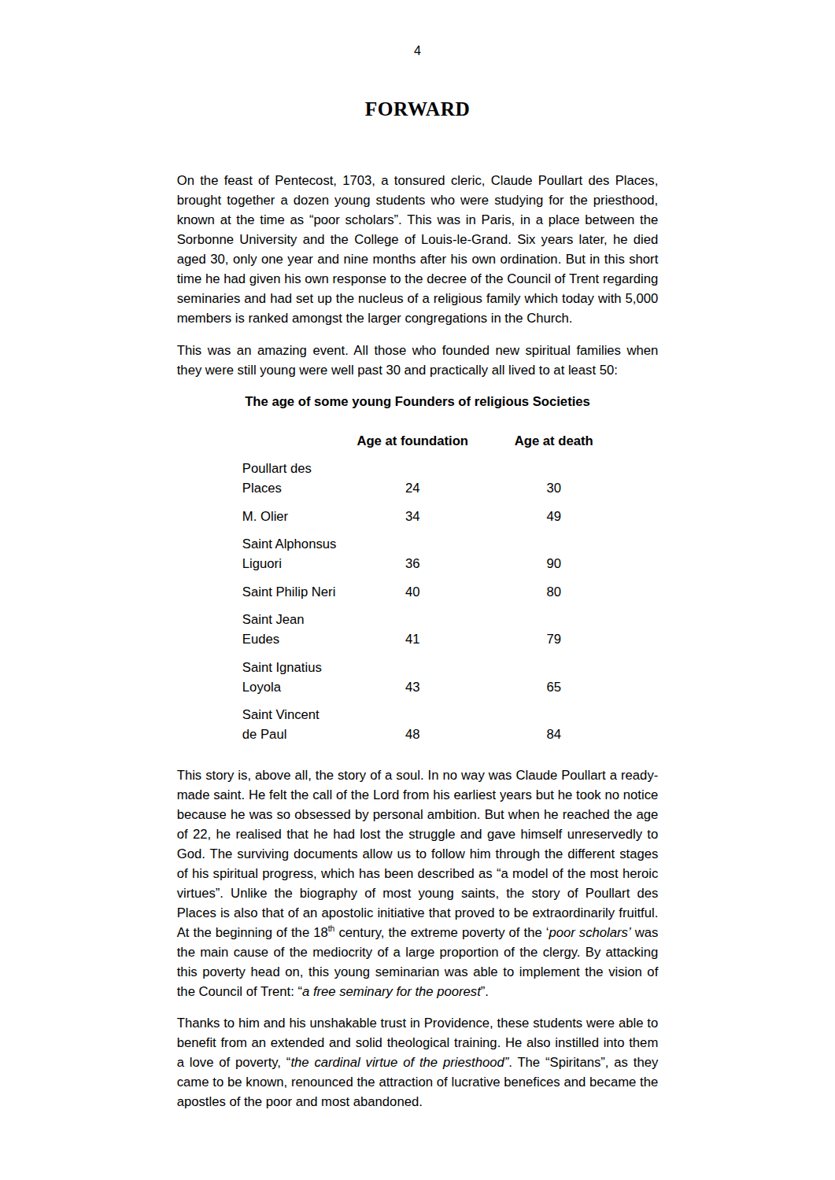4
FORWARD
On the feast of Pentecost, 1703, a tonsured cleric, Claude Poullart des Places, brought together a dozen young students who were studying for the priesthood, known at the time as “poor scholars”. This was in Paris, in a place between the Sorbonne University and the College of Louis-le-Grand. Six years later, he died aged 30, only one year and nine months after his own ordination. But in this short time he had given his own response to the decree of the Council of Trent regarding seminaries and had set up the nucleus of a religious family which today with 5,000 members is ranked amongst the larger congregations in the Church.
This was an amazing event. All those who founded new spiritual families when they were still young were well past 30 and practically all lived to at least 50:
The age of some young Founders of religious Societies
| | Age at foundation | Age at death |
| --- | --- | --- |
| Poullart des Places | 24 | 30 |
| M. Olier | 34 | 49 |
| Saint Alphonsus Liguori | 36 | 90 |
| Saint Philip Neri | 40 | 80 |
| Saint Jean Eudes | 41 | 79 |
| Saint Ignatius Loyola | 43 | 65 |
| Saint Vincent de Paul | 48 | 84 |
This story is, above all, the story of a soul. In no way was Claude Poullart a ready-made saint. He felt the call of the Lord from his earliest years but he took no notice because he was so obsessed by personal ambition. But when he reached the age of 22, he realised that he had lost the struggle and gave himself unreservedly to God. The surviving documents allow us to follow him through the different stages of his spiritual progress, which has been described as “a model of the most heroic virtues”. Unlike the biography of most young saints, the story of Poullart des Places is also that of an apostolic initiative that proved to be extraordinarily fruitful. At the beginning of the 18th century, the extreme poverty of the ‘poor scholars’ was the main cause of the mediocrity of a large proportion of the clergy. By attacking this poverty head on, this young seminarian was able to implement the vision of the Council of Trent: “a free seminary for the poorest”.
Thanks to him and his unshakable trust in Providence, these students were able to benefit from an extended and solid theological training. He also instilled into them a love of poverty, “the cardinal virtue of the priesthood”. The “Spiritans”, as they came to be known, renounced the attraction of lucrative benefices and became the apostles of the poor and most abandoned.